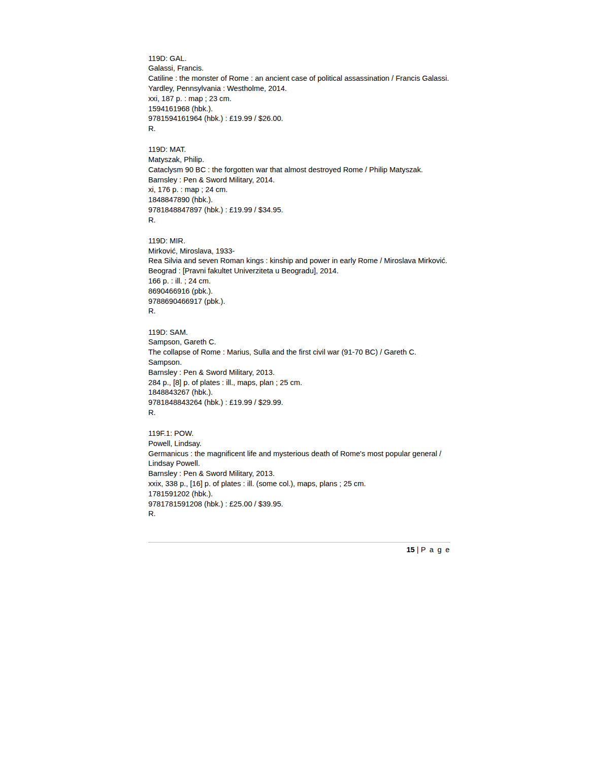119D: GAL.
Galassi, Francis.
Catiline : the monster of Rome : an ancient case of political assassination / Francis Galassi.
Yardley, Pennsylvania : Westholme, 2014.
xxi, 187 p. : map ; 23 cm.
1594161968 (hbk.).
9781594161964 (hbk.) : £19.99 / $26.00.
R.
119D: MAT.
Matyszak, Philip.
Cataclysm 90 BC : the forgotten war that almost destroyed Rome / Philip Matyszak.
Barnsley : Pen & Sword Military, 2014.
xi, 176 p. : map ; 24 cm.
1848847890 (hbk.).
9781848847897 (hbk.) : £19.99 / $34.95.
R.
119D: MIR.
Mirković, Miroslava, 1933-
Rea Silvia and seven Roman kings : kinship and power in early Rome / Miroslava Mirković.
Beograd : [Pravni fakultet Univerziteta u Beogradu], 2014.
166 p. : ill. ; 24 cm.
8690466916 (pbk.).
9788690466917 (pbk.).
R.
119D: SAM.
Sampson, Gareth C.
The collapse of Rome : Marius, Sulla and the first civil war (91-70 BC) / Gareth C. Sampson.
Barnsley : Pen & Sword Military, 2013.
284 p., [8] p. of plates : ill., maps, plan ; 25 cm.
1848843267 (hbk.).
9781848843264 (hbk.) : £19.99 / $29.99.
R.
119F.1: POW.
Powell, Lindsay.
Germanicus : the magnificent life and mysterious death of Rome's most popular general / Lindsay Powell.
Barnsley : Pen & Sword Military, 2013.
xxix, 338 p., [16] p. of plates : ill. (some col.), maps, plans ; 25 cm.
1781591202 (hbk.).
9781781591208 (hbk.) : £25.00 / $39.95.
R.
15 | P a g e